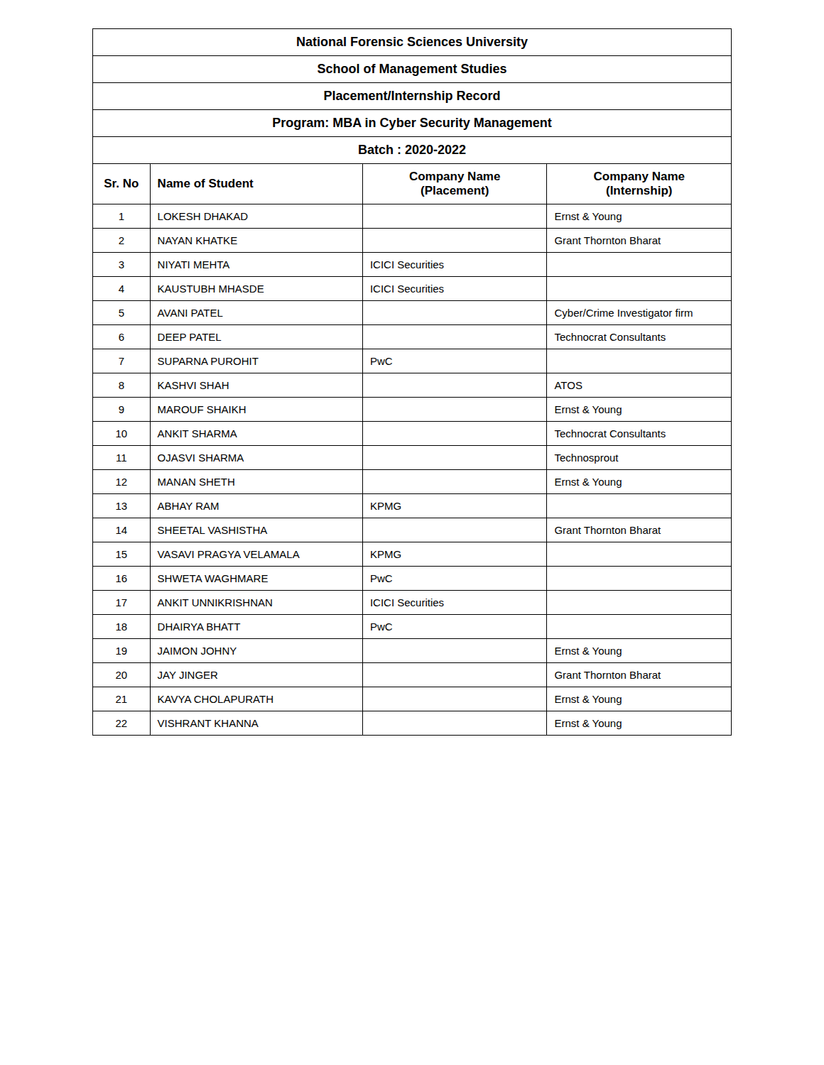| National Forensic Sciences University |
| School of Management Studies |
| Placement/Internship Record |
| Program: MBA in Cyber Security Management |
| Batch : 2020-2022 |
| Sr. No | Name of Student | Company Name (Placement) | Company Name (Internship) |
| 1 | LOKESH DHAKAD | | Ernst & Young |
| 2 | NAYAN KHATKE | | Grant Thornton Bharat |
| 3 | NIYATI MEHTA | ICICI Securities | |
| 4 | KAUSTUBH MHASDE | ICICI Securities | |
| 5 | AVANI PATEL | | Cyber/Crime Investigator firm |
| 6 | DEEP PATEL | | Technocrat Consultants |
| 7 | SUPARNA PUROHIT | PwC | |
| 8 | KASHVI SHAH | | ATOS |
| 9 | MAROUF SHAIKH | | Ernst & Young |
| 10 | ANKIT SHARMA | | Technocrat Consultants |
| 11 | OJASVI SHARMA | | Technosprout |
| 12 | MANAN SHETH | | Ernst & Young |
| 13 | ABHAY RAM | KPMG | |
| 14 | SHEETAL VASHISTHA | | Grant Thornton Bharat |
| 15 | VASAVI PRAGYA VELAMALA | KPMG | |
| 16 | SHWETA WAGHMARE | PwC | |
| 17 | ANKIT UNNIKRISHNAN | ICICI Securities | |
| 18 | DHAIRYA BHATT | PwC | |
| 19 | JAIMON JOHNY | | Ernst & Young |
| 20 | JAY JINGER | | Grant Thornton Bharat |
| 21 | KAVYA CHOLAPURATH | | Ernst & Young |
| 22 | VISHRANT KHANNA | | Ernst & Young |